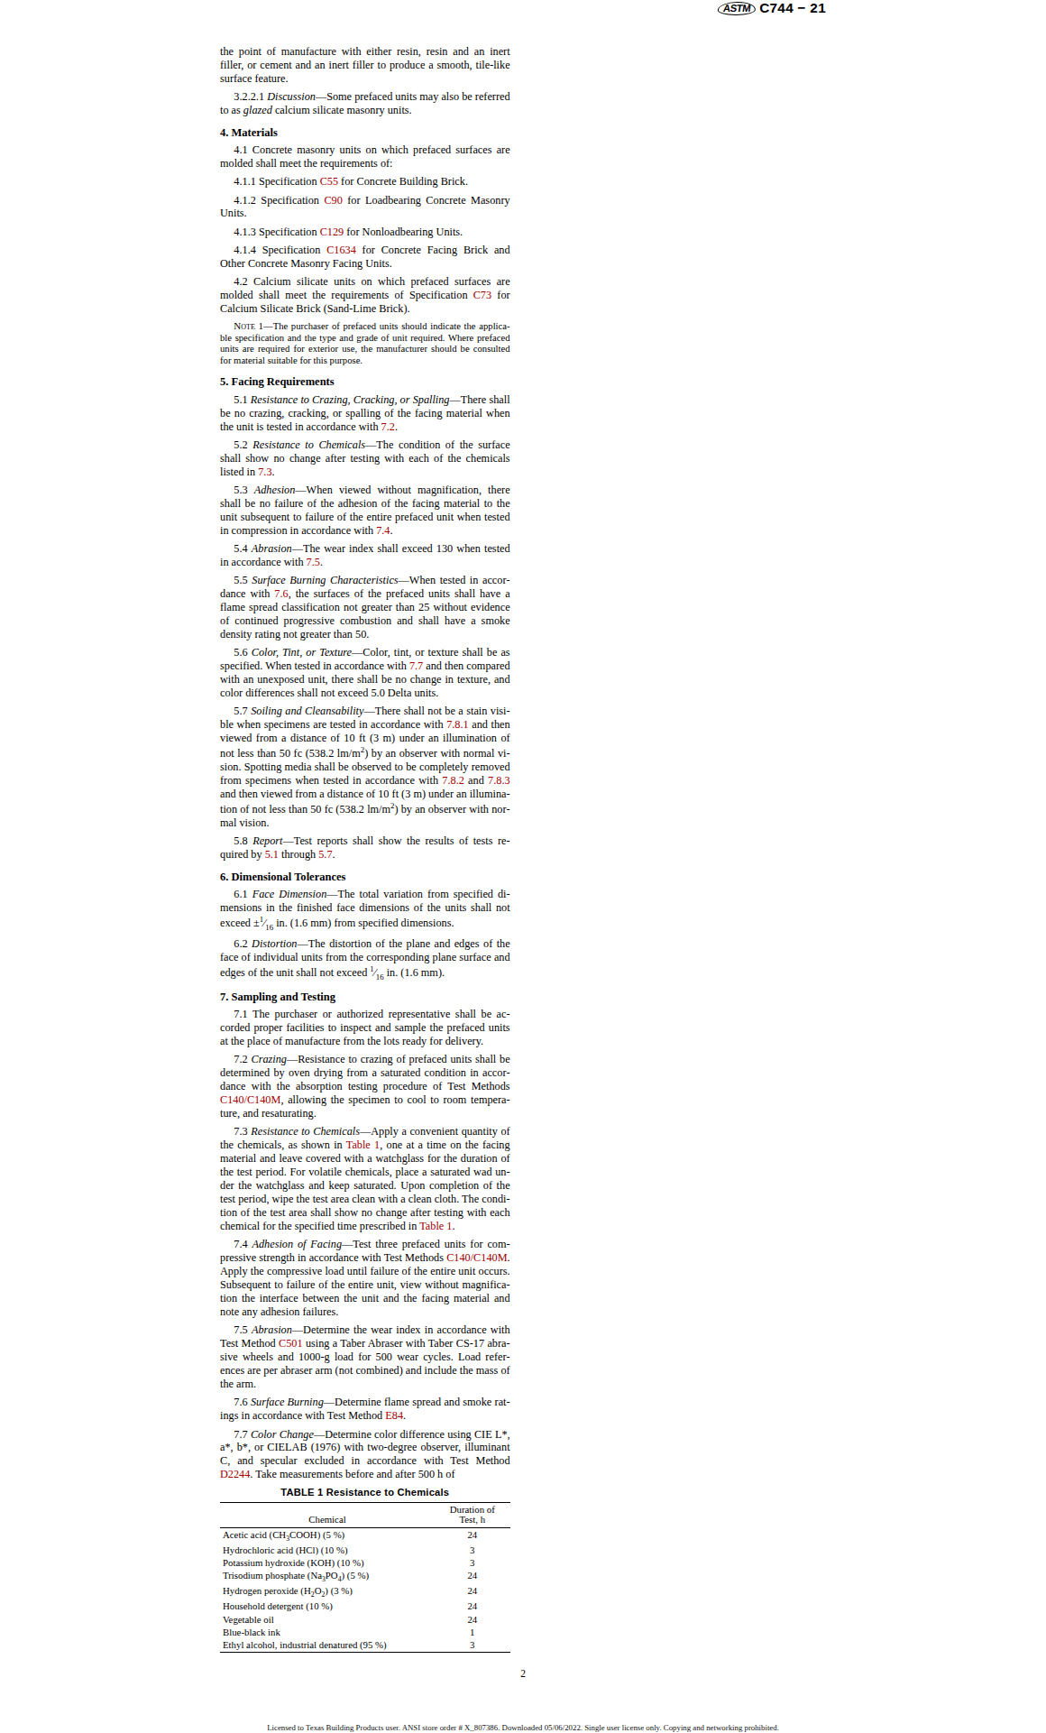ASTM C744 − 21
the point of manufacture with either resin, resin and an inert filler, or cement and an inert filler to produce a smooth, tile-like surface feature.
3.2.2.1 Discussion—Some prefaced units may also be referred to as glazed calcium silicate masonry units.
4. Materials
4.1 Concrete masonry units on which prefaced surfaces are molded shall meet the requirements of:
4.1.1 Specification C55 for Concrete Building Brick.
4.1.2 Specification C90 for Loadbearing Concrete Masonry Units.
4.1.3 Specification C129 for Nonloadbearing Units.
4.1.4 Specification C1634 for Concrete Facing Brick and Other Concrete Masonry Facing Units.
4.2 Calcium silicate units on which prefaced surfaces are molded shall meet the requirements of Specification C73 for Calcium Silicate Brick (Sand-Lime Brick).
Note 1—The purchaser of prefaced units should indicate the applicable specification and the type and grade of unit required. Where prefaced units are required for exterior use, the manufacturer should be consulted for material suitable for this purpose.
5. Facing Requirements
5.1 Resistance to Crazing, Cracking, or Spalling—There shall be no crazing, cracking, or spalling of the facing material when the unit is tested in accordance with 7.2.
5.2 Resistance to Chemicals—The condition of the surface shall show no change after testing with each of the chemicals listed in 7.3.
5.3 Adhesion—When viewed without magnification, there shall be no failure of the adhesion of the facing material to the unit subsequent to failure of the entire prefaced unit when tested in compression in accordance with 7.4.
5.4 Abrasion—The wear index shall exceed 130 when tested in accordance with 7.5.
5.5 Surface Burning Characteristics—When tested in accordance with 7.6, the surfaces of the prefaced units shall have a flame spread classification not greater than 25 without evidence of continued progressive combustion and shall have a smoke density rating not greater than 50.
5.6 Color, Tint, or Texture—Color, tint, or texture shall be as specified. When tested in accordance with 7.7 and then compared with an unexposed unit, there shall be no change in texture, and color differences shall not exceed 5.0 Delta units.
5.7 Soiling and Cleansability—There shall not be a stain visible when specimens are tested in accordance with 7.8.1 and then viewed from a distance of 10 ft (3 m) under an illumination of not less than 50 fc (538.2 lm/m2) by an observer with normal vision. Spotting media shall be observed to be completely removed from specimens when tested in accordance with 7.8.2 and 7.8.3 and then viewed from a distance of 10 ft (3 m) under an illumination of not less than 50 fc (538.2 lm/m2) by an observer with normal vision.
5.8 Report—Test reports shall show the results of tests required by 5.1 through 5.7.
6. Dimensional Tolerances
6.1 Face Dimension—The total variation from specified dimensions in the finished face dimensions of the units shall not exceed ±1⁄16 in. (1.6 mm) from specified dimensions.
6.2 Distortion—The distortion of the plane and edges of the face of individual units from the corresponding plane surface and edges of the unit shall not exceed 1⁄16 in. (1.6 mm).
7. Sampling and Testing
7.1 The purchaser or authorized representative shall be accorded proper facilities to inspect and sample the prefaced units at the place of manufacture from the lots ready for delivery.
7.2 Crazing—Resistance to crazing of prefaced units shall be determined by oven drying from a saturated condition in accordance with the absorption testing procedure of Test Methods C140/C140M, allowing the specimen to cool to room temperature, and resaturating.
7.3 Resistance to Chemicals—Apply a convenient quantity of the chemicals, as shown in Table 1, one at a time on the facing material and leave covered with a watchglass for the duration of the test period. For volatile chemicals, place a saturated wad under the watchglass and keep saturated. Upon completion of the test period, wipe the test area clean with a clean cloth. The condition of the test area shall show no change after testing with each chemical for the specified time prescribed in Table 1.
7.4 Adhesion of Facing—Test three prefaced units for compressive strength in accordance with Test Methods C140/C140M. Apply the compressive load until failure of the entire unit occurs. Subsequent to failure of the entire unit, view without magnification the interface between the unit and the facing material and note any adhesion failures.
7.5 Abrasion—Determine the wear index in accordance with Test Method C501 using a Taber Abraser with Taber CS-17 abrasive wheels and 1000-g load for 500 wear cycles. Load references are per abraser arm (not combined) and include the mass of the arm.
7.6 Surface Burning—Determine flame spread and smoke ratings in accordance with Test Method E84.
7.7 Color Change—Determine color difference using CIE L*, a*, b*, or CIELAB (1976) with two-degree observer, illuminant C, and specular excluded in accordance with Test Method D2244. Take measurements before and after 500 h of
TABLE 1 Resistance to Chemicals
| Chemical | Duration of Test, h |
| --- | --- |
| Acetic acid (CH 3 COOH) (5 %) | 24 |
| Hydrochloric acid (HCl) (10 %) | 3 |
| Potassium hydroxide (KOH) (10 %) | 3 |
| Trisodium phosphate (Na 3 PO 4 ) (5 %) | 24 |
| Hydrogen peroxide (H 2 O 2 ) (3 %) | 24 |
| Household detergent (10 %) | 24 |
| Vegetable oil | 24 |
| Blue-black ink | 1 |
| Ethyl alcohol, industrial denatured (95 %) | 3 |
2
Licensed to Texas Building Products user. ANSI store order # X_807386. Downloaded 05/06/2022. Single user license only. Copying and networking prohibited.